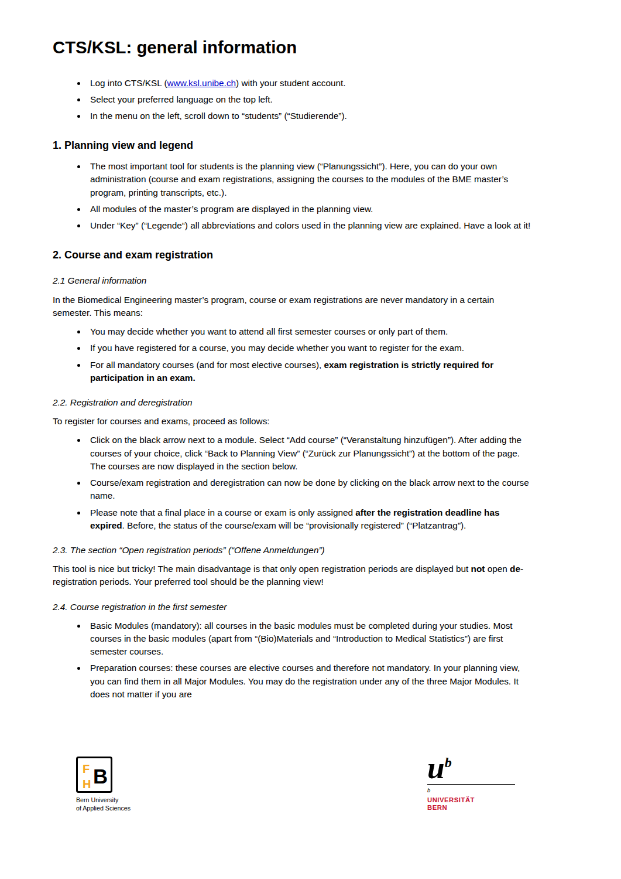CTS/KSL: general information
Log into CTS/KSL (www.ksl.unibe.ch) with your student account.
Select your preferred language on the top left.
In the menu on the left, scroll down to “students” (“Studierende”).
1. Planning view and legend
The most important tool for students is the planning view (“Planungssicht”). Here, you can do your own administration (course and exam registrations, assigning the courses to the modules of the BME master’s program, printing transcripts, etc.).
All modules of the master’s program are displayed in the planning view.
Under “Key” (“Legende“) all abbreviations and colors used in the planning view are explained. Have a look at it!
2. Course and exam registration
2.1 General information
In the Biomedical Engineering master’s program, course or exam registrations are never mandatory in a certain semester. This means:
You may decide whether you want to attend all first semester courses or only part of them.
If you have registered for a course, you may decide whether you want to register for the exam.
For all mandatory courses (and for most elective courses), exam registration is strictly required for participation in an exam.
2.2. Registration and deregistration
To register for courses and exams, proceed as follows:
Click on the black arrow next to a module. Select “Add course” (“Veranstaltung hinzufügen”). After adding the courses of your choice, click “Back to Planning View” (“Zurück zur Planungssicht”) at the bottom of the page. The courses are now displayed in the section below.
Course/exam registration and deregistration can now be done by clicking on the black arrow next to the course name.
Please note that a final place in a course or exam is only assigned after the registration deadline has expired. Before, the status of the course/exam will be “provisionally registered” (“Platzantrag”).
2.3. The section “Open registration periods” (“Offene Anmeldungen”)
This tool is nice but tricky! The main disadvantage is that only open registration periods are displayed but not open de-registration periods. Your preferred tool should be the planning view!
2.4. Course registration in the first semester
Basic Modules (mandatory): all courses in the basic modules must be completed during your studies. Most courses in the basic modules (apart from “(Bio)Materials and “Introduction to Medical Statistics”) are first semester courses.
Preparation courses: these courses are elective courses and therefore not mandatory. In your planning view, you can find them in all Major Modules. You may do the registration under any of the three Major Modules. It does not matter if you are
F B H
Bern University
of Applied Sciences
ub
b
UNIVERSITÄT
BERN